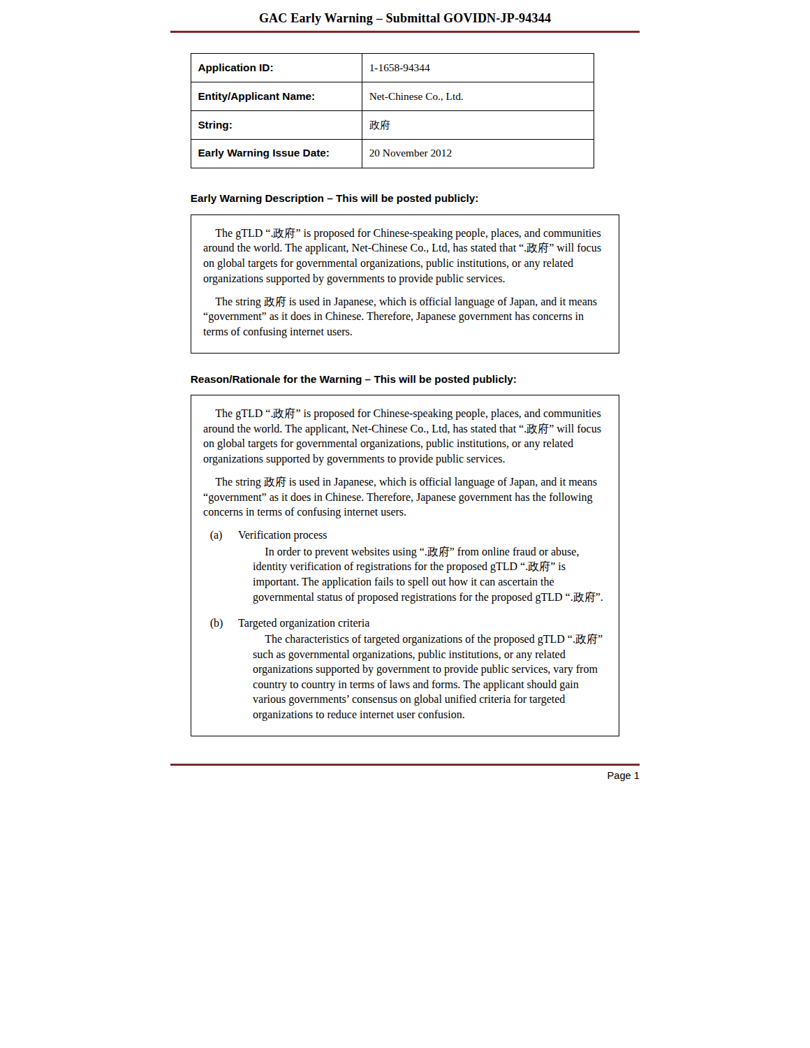GAC Early Warning – Submittal GOVIDN-JP-94344
| Application ID: | 1-1658-94344 |
| Entity/Applicant Name: | Net-Chinese Co., Ltd. |
| String: | 政府 |
| Early Warning Issue Date: | 20 November 2012 |
Early Warning Description – This will be posted publicly:
The gTLD “.政府” is proposed for Chinese-speaking people, places, and communities around the world. The applicant, Net-Chinese Co., Ltd, has stated that “.政府” will focus on global targets for governmental organizations, public institutions, or any related organizations supported by governments to provide public services.
The string 政府 is used in Japanese, which is official language of Japan, and it means “government” as it does in Chinese. Therefore, Japanese government has concerns in terms of confusing internet users.
Reason/Rationale for the Warning – This will be posted publicly:
The gTLD “.政府” is proposed for Chinese-speaking people, places, and communities around the world. The applicant, Net-Chinese Co., Ltd, has stated that “.政府” will focus on global targets for governmental organizations, public institutions, or any related organizations supported by governments to provide public services.
The string 政府 is used in Japanese, which is official language of Japan, and it means “government” as it does in Chinese. Therefore, Japanese government has the following concerns in terms of confusing internet users.
(a) Verification process In order to prevent websites using “.政府” from online fraud or abuse, identity verification of registrations for the proposed gTLD “.政府” is important. The application fails to spell out how it can ascertain the governmental status of proposed registrations for the proposed gTLD “.政府”.
(b) Targeted organization criteria The characteristics of targeted organizations of the proposed gTLD “.政府” such as governmental organizations, public institutions, or any related organizations supported by government to provide public services, vary from country to country in terms of laws and forms. The applicant should gain various governments’ consensus on global unified criteria for targeted organizations to reduce internet user confusion.
Page 1